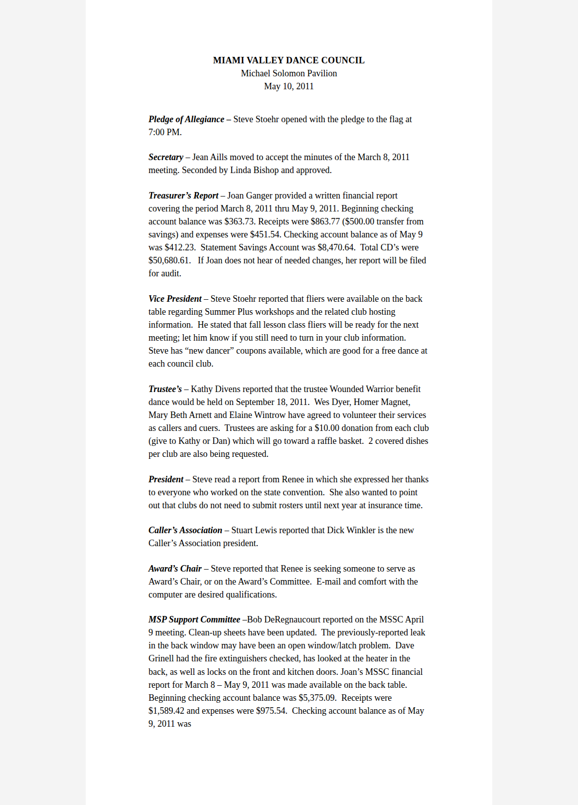MIAMI VALLEY DANCE COUNCIL
Michael Solomon Pavilion
May 10, 2011
Pledge of Allegiance – Steve Stoehr opened with the pledge to the flag at 7:00 PM.
Secretary – Jean Aills moved to accept the minutes of the March 8, 2011 meeting. Seconded by Linda Bishop and approved.
Treasurer’s Report – Joan Ganger provided a written financial report covering the period March 8, 2011 thru May 9, 2011. Beginning checking account balance was $363.73. Receipts were $863.77 ($500.00 transfer from savings) and expenses were $451.54. Checking account balance as of May 9 was $412.23. Statement Savings Account was $8,470.64. Total CD’s were $50,680.61. If Joan does not hear of needed changes, her report will be filed for audit.
Vice President – Steve Stoehr reported that fliers were available on the back table regarding Summer Plus workshops and the related club hosting information. He stated that fall lesson class fliers will be ready for the next meeting; let him know if you still need to turn in your club information. Steve has “new dancer” coupons available, which are good for a free dance at each council club.
Trustee’s – Kathy Divens reported that the trustee Wounded Warrior benefit dance would be held on September 18, 2011. Wes Dyer, Homer Magnet, Mary Beth Arnett and Elaine Wintrow have agreed to volunteer their services as callers and cuers. Trustees are asking for a $10.00 donation from each club (give to Kathy or Dan) which will go toward a raffle basket. 2 covered dishes per club are also being requested.
President – Steve read a report from Renee in which she expressed her thanks to everyone who worked on the state convention. She also wanted to point out that clubs do not need to submit rosters until next year at insurance time.
Caller’s Association – Stuart Lewis reported that Dick Winkler is the new Caller’s Association president.
Award’s Chair – Steve reported that Renee is seeking someone to serve as Award’s Chair, or on the Award’s Committee. E-mail and comfort with the computer are desired qualifications.
MSP Support Committee –Bob DeRegnaucourt reported on the MSSC April 9 meeting. Clean-up sheets have been updated. The previously-reported leak in the back window may have been an open window/latch problem. Dave Grinell had the fire extinguishers checked, has looked at the heater in the back, as well as locks on the front and kitchen doors. Joan’s MSSC financial report for March 8 – May 9, 2011 was made available on the back table. Beginning checking account balance was $5,375.09. Receipts were $1,589.42 and expenses were $975.54. Checking account balance as of May 9, 2011 was